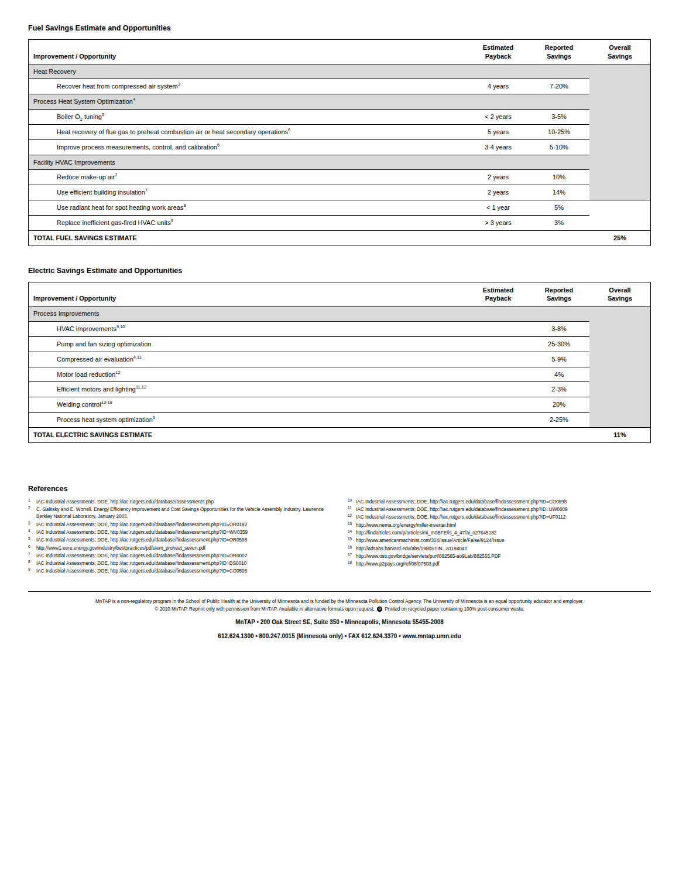Fuel Savings Estimate and Opportunities
| Improvement / Opportunity | Estimated Payback | Reported Savings | Overall Savings |
| --- | --- | --- | --- |
| Heat Recovery | | | |
| Recover heat from compressed air system 3 | 4 years | 7-20% |
| Process Heat System Optimization 4 | | |
| Boiler O 2 tuning 5 | < 2 years | 3-5% |
| Heat recovery of flue gas to preheat combustion air or heat secondary operations 6 | 5 years | 10-25% |
| Improve process measurements, control, and calibration 6 | 3-4 years | 5-10% |
| Facility HVAC Improvements | | |
| Reduce make-up air 7 | 2 years | 10% |
| Use efficient building insulation 7 | 2 years | 14% |
| Use radiant heat for spot heating work areas 8 | < 1 year | 5% | |
| Replace inefficient gas-fired HVAC units 9 | > 3 years | 3% |
| TOTAL FUEL SAVINGS ESTIMATE | | | 25% |
Electric Savings Estimate and Opportunities
| Improvement / Opportunity | Estimated Payback | Reported Savings | Overall Savings |
| --- | --- | --- | --- |
| Process Improvements | | | |
| HVAC improvements 9,10 | | 3-8% |
| Pump and fan sizing optimization | | 25-30% |
| Compressed air evaluation 4,11 | | 5-9% |
| Motor load reduction 12 | | 4% |
| Efficient motors and lighting 11,12 | | 2-3% |
| Welding control 13-18 | | 20% |
| Process heat system optimization 6 | | 2-25% |
| TOTAL ELECTRIC SAVINGS ESTIMATE | | | 11% |
References
1 IAC Industrial Assessments. DOE. http://iac.rutgers.edu/database/assessments.php
2 C. Galitsky and E. Worrell. Energy Efficiency Improvement and Cost Savings Opportunities for the Vehicle Assembly Industry. Lawrence Berkley National Laboratory, January 2003.
3 IAC Industrial Assessments; DOE, http://iac.rutgers.edu/database/findassessment.php?ID=OR0182
4 IAC Industrial Assessments; DOE, http://iac.rutgers.edu/database/findassessment.php?ID=WV0359
5 IAC Industrial Assessments; DOE, http://iac.rutgers.edu/database/findassessment.php?ID=OR0598
6http://www1.eere.energy.gov/industry/bestpractices/pdfs/em_proheat_seven.pdf
7 IAC Industrial Assessments; DOE, http://iac.rutgers.edu/database/findassessment.php?ID=OR0007
8 IAC Industrial Assessments; DOE, http://iac.rutgers.edu/database/findassessment.php?ID=DS0010
9 IAC Industrial Assessments; DOE, http://iac.rutgers.edu/database/findassessment.php?ID=CO0595
10 IAC Industrial Assessments; DOE, http://iac.rutgers.edu/database/findassessment.php?ID=CO0598
11 IAC Industrial Assessments; DOE, http://iac.rutgers.edu/database/findassessment.php?ID=UW0009
12 IAC Industrial Assessments; DOE, http://iac.rutgers.edu/database/findassessment.php?ID=UF0112
13http://www.nema.org/energy/miller-inverter.html
14http://findarticles.com/p/articles/mi_m0BFE/is_4_47/ai_n27645182
15http://www.americanmachinist.com/304/Issue/Article/False/9124/Issue
16http://adsabs.harvard.edu/abs/1980STIN...8119404T
17http://www.osti.gov/bridge/servlets/purl/882565-ao9Lab/882565.PDF
18http://www.p2pays.org/ref/08/07503.pdf
MnTAP is a non-regulatory program in the School of Public Health at the University of Minnesota and is funded by the Minnesota Pollution Control Agency. The University of Minnesota is an equal opportunity educator and employer.
© 2010 MnTAP. Reprint only with permission from MnTAP. Available in alternative formats upon request. ♻ Printed on recycled paper containing 100% post-consumer waste.
MnTAP • 200 Oak Street SE, Suite 350 • Minneapolis, Minnesota 55455-2008
612.624.1300 • 800.247.0015 (Minnesota only) • FAX 612.624.3370 • www.mntap.umn.edu